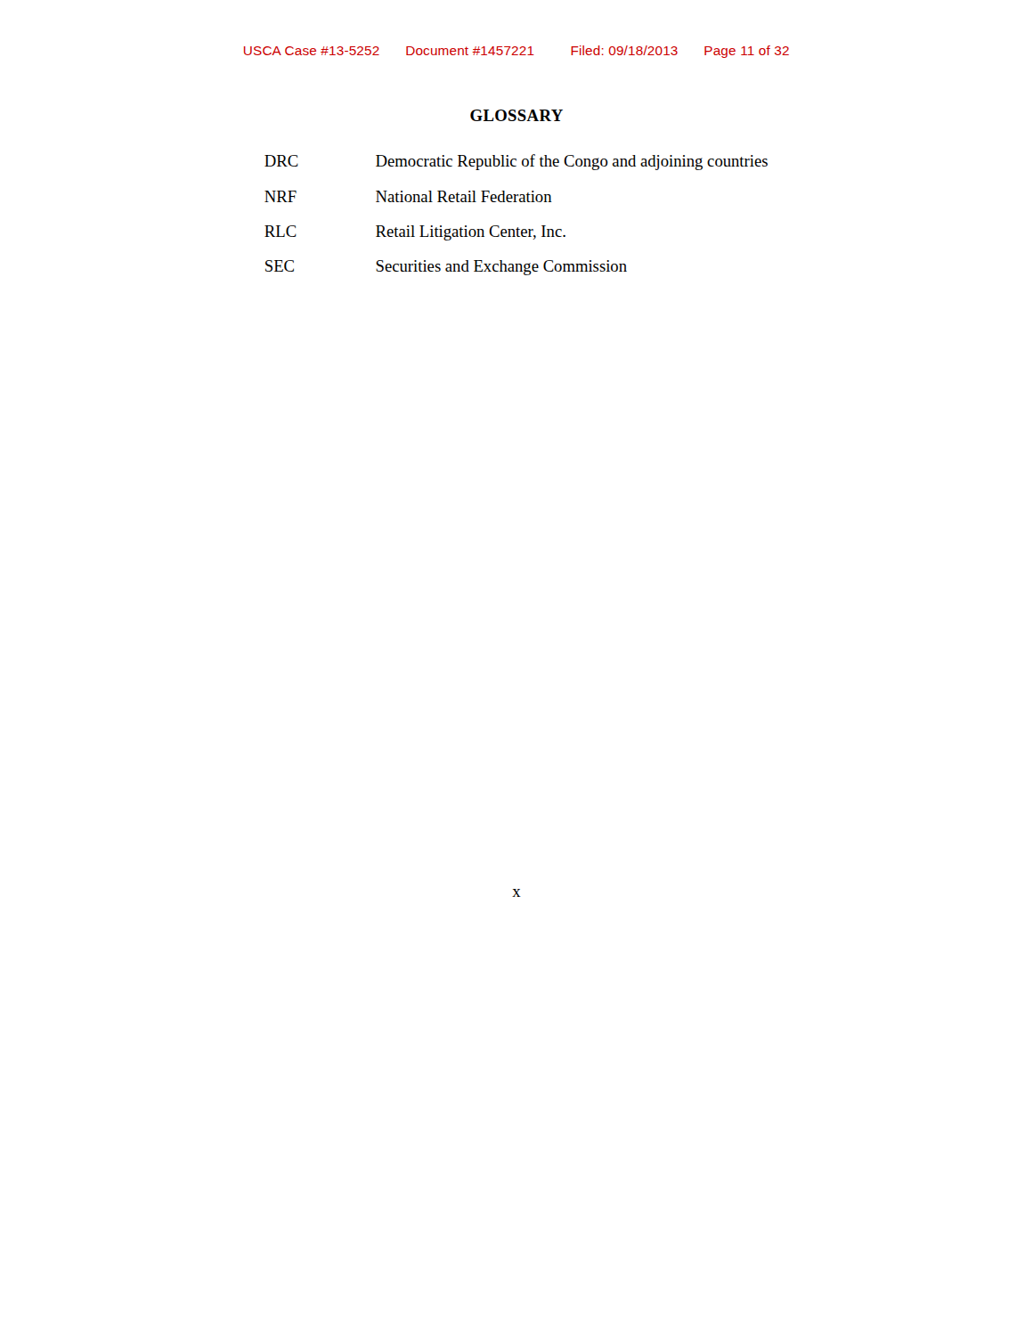USCA Case #13-5252 Document #1457221 Filed: 09/18/2013 Page 11 of 32
GLOSSARY
| DRC | Democratic Republic of the Congo and adjoining countries |
| NRF | National Retail Federation |
| RLC | Retail Litigation Center, Inc. |
| SEC | Securities and Exchange Commission |
x